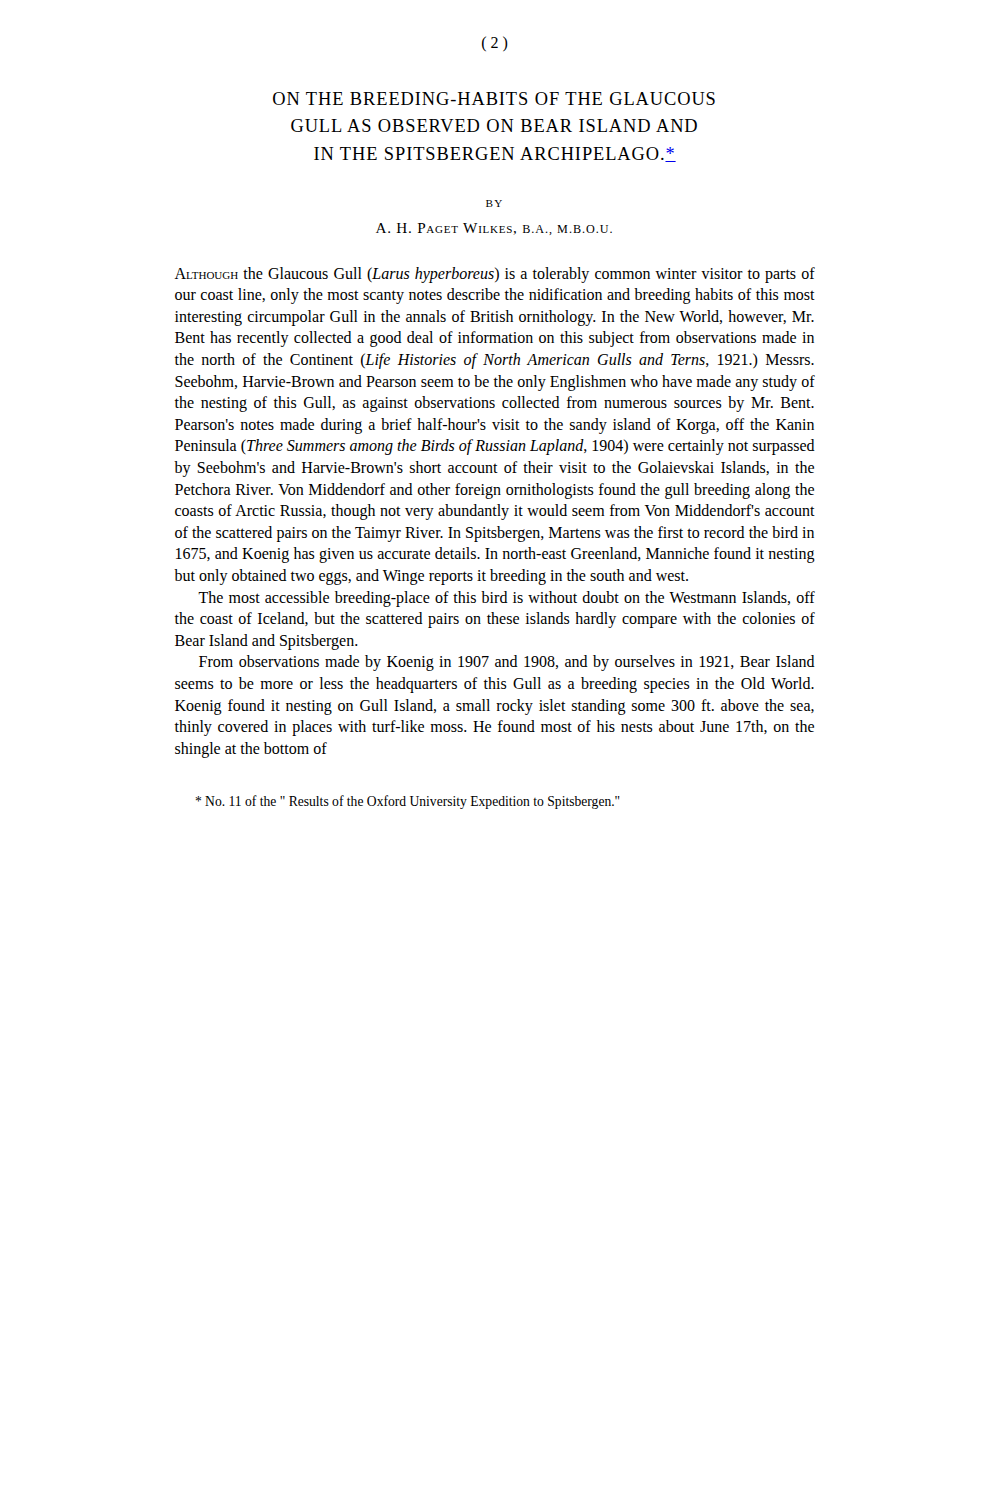( 2 )
ON THE BREEDING-HABITS OF THE GLAUCOUS
GULL AS OBSERVED ON BEAR ISLAND AND
IN THE SPITSBERGEN ARCHIPELAGO.*
BY
A. H. Paget Wilkes, B.A., M.B.O.U.
Although the Glaucous Gull (Larus hyperboreus) is a tolerably common winter visitor to parts of our coast line, only the most scanty notes describe the nidification and breeding habits of this most interesting circumpolar Gull in the annals of British ornithology. In the New World, however, Mr. Bent has recently collected a good deal of information on this subject from observations made in the north of the Continent (Life Histories of North American Gulls and Terns, 1921.) Messrs. Seebohm, Harvie-Brown and Pearson seem to be the only Englishmen who have made any study of the nesting of this Gull, as against observations collected from numerous sources by Mr. Bent. Pearson's notes made during a brief half-hour's visit to the sandy island of Korga, off the Kanin Peninsula (Three Summers among the Birds of Russian Lapland, 1904) were certainly not surpassed by Seebohm's and Harvie-Brown's short account of their visit to the Golaievskai Islands, in the Petchora River. Von Middendorf and other foreign ornithologists found the gull breeding along the coasts of Arctic Russia, though not very abundantly it would seem from Von Middendorf's account of the scattered pairs on the Taimyr River. In Spitsbergen, Martens was the first to record the bird in 1675, and Koenig has given us accurate details. In north-east Greenland, Manniche found it nesting but only obtained two eggs, and Winge reports it breeding in the south and west.
The most accessible breeding-place of this bird is without doubt on the Westmann Islands, off the coast of Iceland, but the scattered pairs on these islands hardly compare with the colonies of Bear Island and Spitsbergen.
From observations made by Koenig in 1907 and 1908, and by ourselves in 1921, Bear Island seems to be more or less the headquarters of this Gull as a breeding species in the Old World. Koenig found it nesting on Gull Island, a small rocky islet standing some 300 ft. above the sea, thinly covered in places with turf-like moss. He found most of his nests about June 17th, on the shingle at the bottom of
* No. 11 of the " Results of the Oxford University Expedition to Spitsbergen."